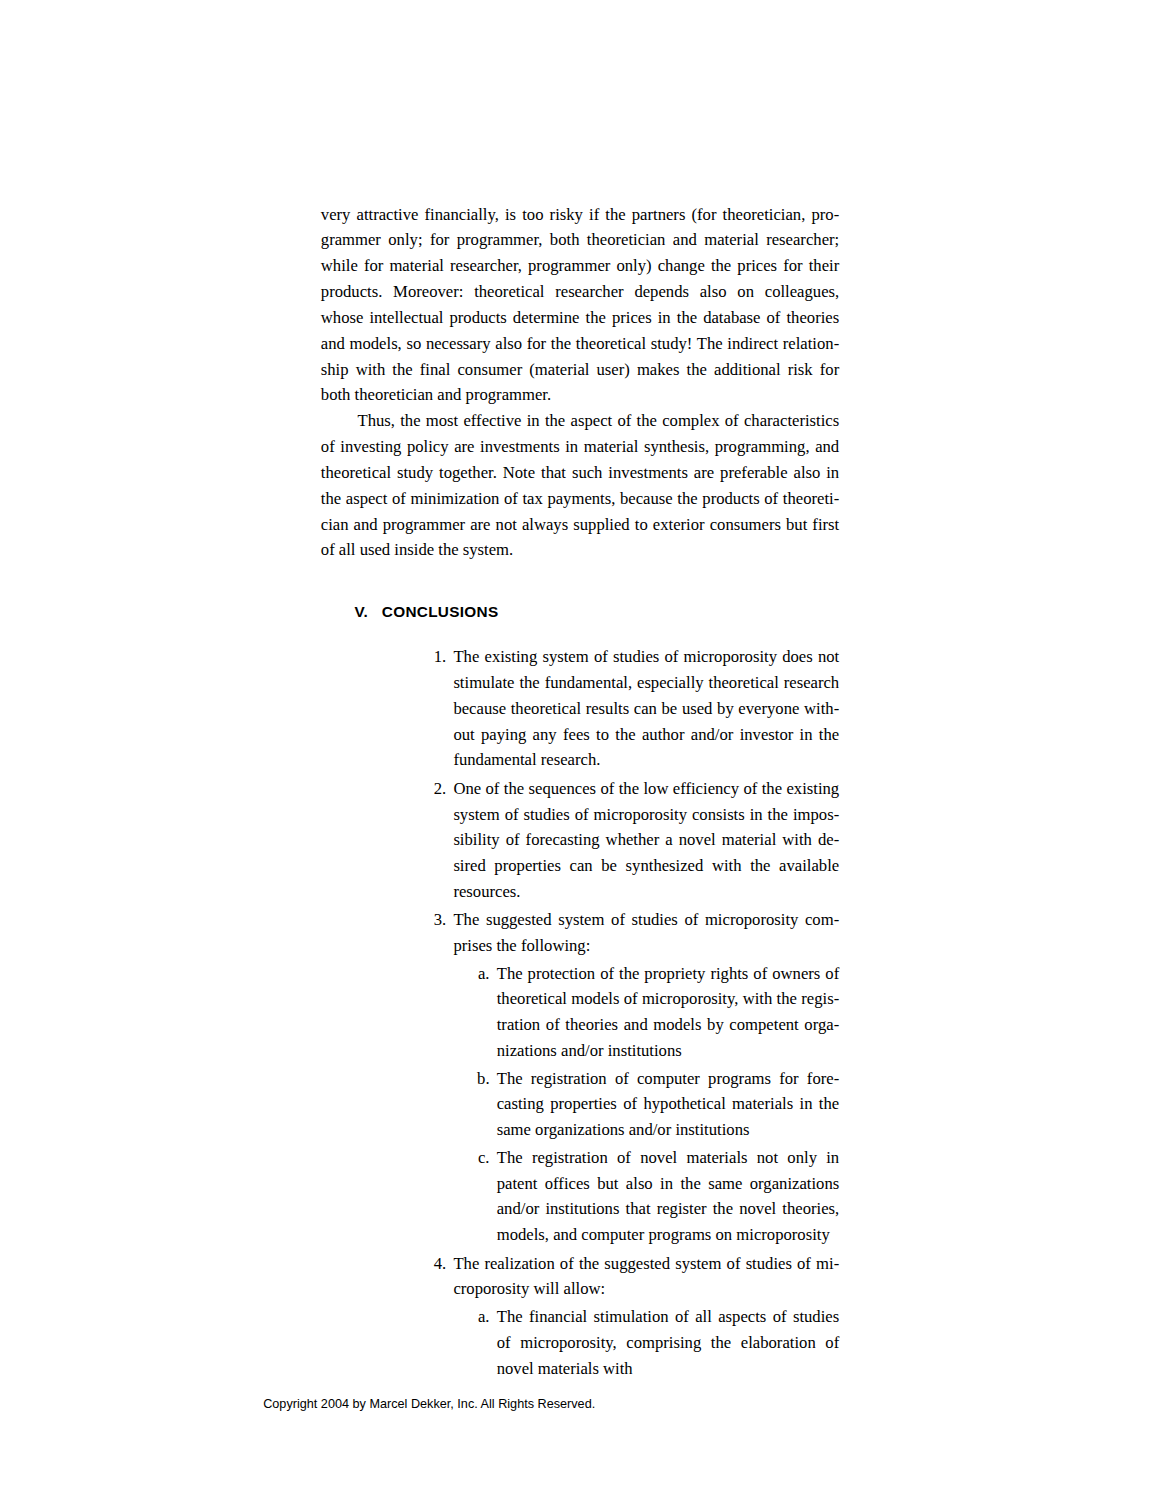very attractive financially, is too risky if the partners (for theoretician, programmer only; for programmer, both theoretician and material researcher; while for material researcher, programmer only) change the prices for their products. Moreover: theoretical researcher depends also on colleagues, whose intellectual products determine the prices in the database of theories and models, so necessary also for the theoretical study! The indirect relationship with the final consumer (material user) makes the additional risk for both theoretician and programmer.
Thus, the most effective in the aspect of the complex of characteristics of investing policy are investments in material synthesis, programming, and theoretical study together. Note that such investments are preferable also in the aspect of minimization of tax payments, because the products of theoretician and programmer are not always supplied to exterior consumers but first of all used inside the system.
V. CONCLUSIONS
The existing system of studies of microporosity does not stimulate the fundamental, especially theoretical research because theoretical results can be used by everyone without paying any fees to the author and/or investor in the fundamental research.
One of the sequences of the low efficiency of the existing system of studies of microporosity consists in the impossibility of forecasting whether a novel material with desired properties can be synthesized with the available resources.
The suggested system of studies of microporosity comprises the following:
The protection of the propriety rights of owners of theoretical models of microporosity, with the registration of theories and models by competent organizations and/or institutions
The registration of computer programs for forecasting properties of hypothetical materials in the same organizations and/or institutions
The registration of novel materials not only in patent offices but also in the same organizations and/or institutions that register the novel theories, models, and computer programs on microporosity
The realization of the suggested system of studies of microporosity will allow:
The financial stimulation of all aspects of studies of microporosity, comprising the elaboration of novel materials with
Copyright 2004 by Marcel Dekker, Inc. All Rights Reserved.